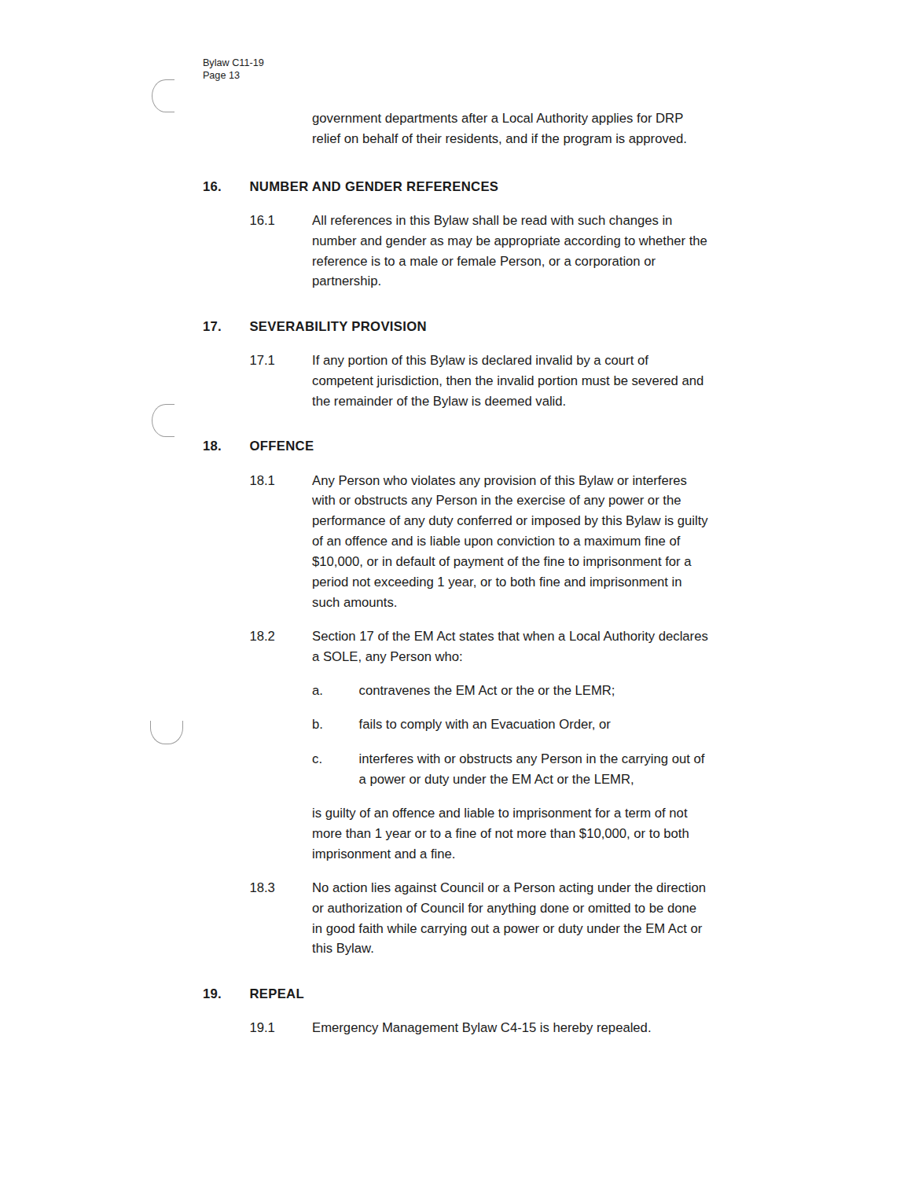Bylaw C11-19
Page 13
government departments after a Local Authority applies for DRP relief on behalf of their residents, and if the program is approved.
16. NUMBER AND GENDER REFERENCES
16.1 All references in this Bylaw shall be read with such changes in number and gender as may be appropriate according to whether the reference is to a male or female Person, or a corporation or partnership.
17. SEVERABILITY PROVISION
17.1 If any portion of this Bylaw is declared invalid by a court of competent jurisdiction, then the invalid portion must be severed and the remainder of the Bylaw is deemed valid.
18. OFFENCE
18.1 Any Person who violates any provision of this Bylaw or interferes with or obstructs any Person in the exercise of any power or the performance of any duty conferred or imposed by this Bylaw is guilty of an offence and is liable upon conviction to a maximum fine of $10,000, or in default of payment of the fine to imprisonment for a period not exceeding 1 year, or to both fine and imprisonment in such amounts.
18.2 Section 17 of the EM Act states that when a Local Authority declares a SOLE, any Person who:
a. contravenes the EM Act or the or the LEMR;
b. fails to comply with an Evacuation Order, or
c. interferes with or obstructs any Person in the carrying out of a power or duty under the EM Act or the LEMR,
is guilty of an offence and liable to imprisonment for a term of not more than 1 year or to a fine of not more than $10,000, or to both imprisonment and a fine.
18.3 No action lies against Council or a Person acting under the direction or authorization of Council for anything done or omitted to be done in good faith while carrying out a power or duty under the EM Act or this Bylaw.
19. REPEAL
19.1 Emergency Management Bylaw C4-15 is hereby repealed.